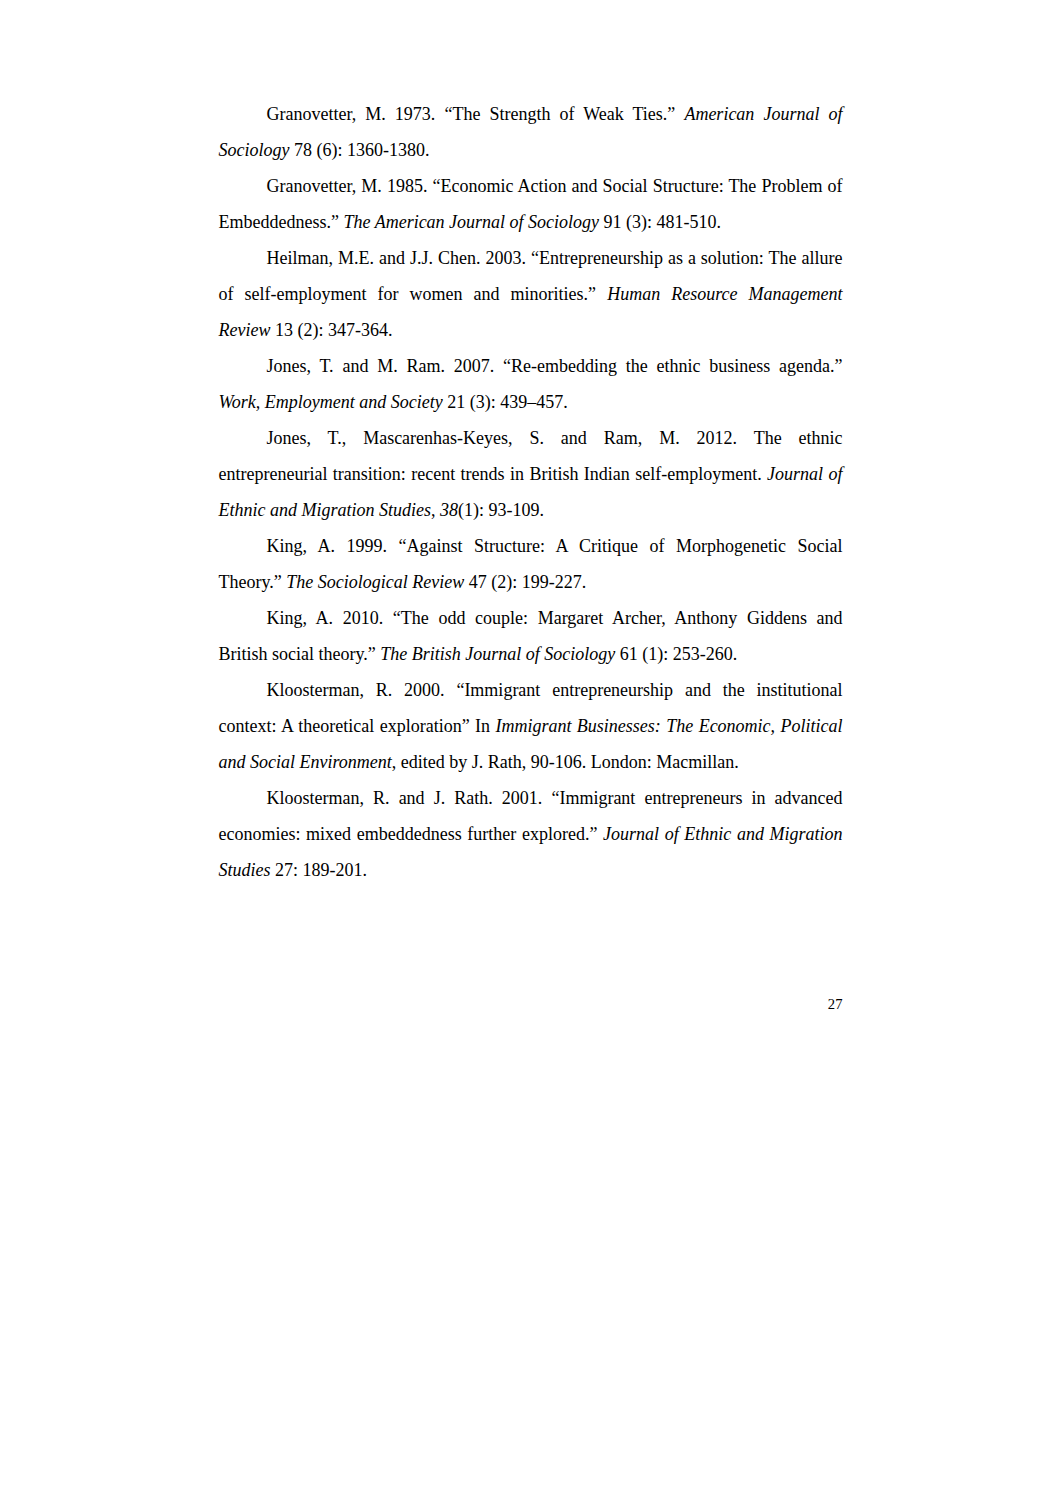Granovetter, M. 1973. “The Strength of Weak Ties.” American Journal of Sociology 78 (6): 1360-1380.
Granovetter, M. 1985. “Economic Action and Social Structure: The Problem of Embeddedness.” The American Journal of Sociology 91 (3): 481-510.
Heilman, M.E. and J.J. Chen. 2003. “Entrepreneurship as a solution: The allure of self-employment for women and minorities.” Human Resource Management Review 13 (2): 347-364.
Jones, T. and M. Ram. 2007. “Re-embedding the ethnic business agenda.” Work, Employment and Society 21 (3): 439–457.
Jones, T., Mascarenhas-Keyes, S. and Ram, M. 2012. The ethnic entrepreneurial transition: recent trends in British Indian self-employment. Journal of Ethnic and Migration Studies, 38(1): 93-109.
King, A. 1999. “Against Structure: A Critique of Morphogenetic Social Theory.” The Sociological Review 47 (2): 199-227.
King, A. 2010. “The odd couple: Margaret Archer, Anthony Giddens and British social theory.” The British Journal of Sociology 61 (1): 253-260.
Kloosterman, R. 2000. “Immigrant entrepreneurship and the institutional context: A theoretical exploration” In Immigrant Businesses: The Economic, Political and Social Environment, edited by J. Rath, 90-106. London: Macmillan.
Kloosterman, R. and J. Rath. 2001. “Immigrant entrepreneurs in advanced economies: mixed embeddedness further explored.” Journal of Ethnic and Migration Studies 27: 189-201.
27